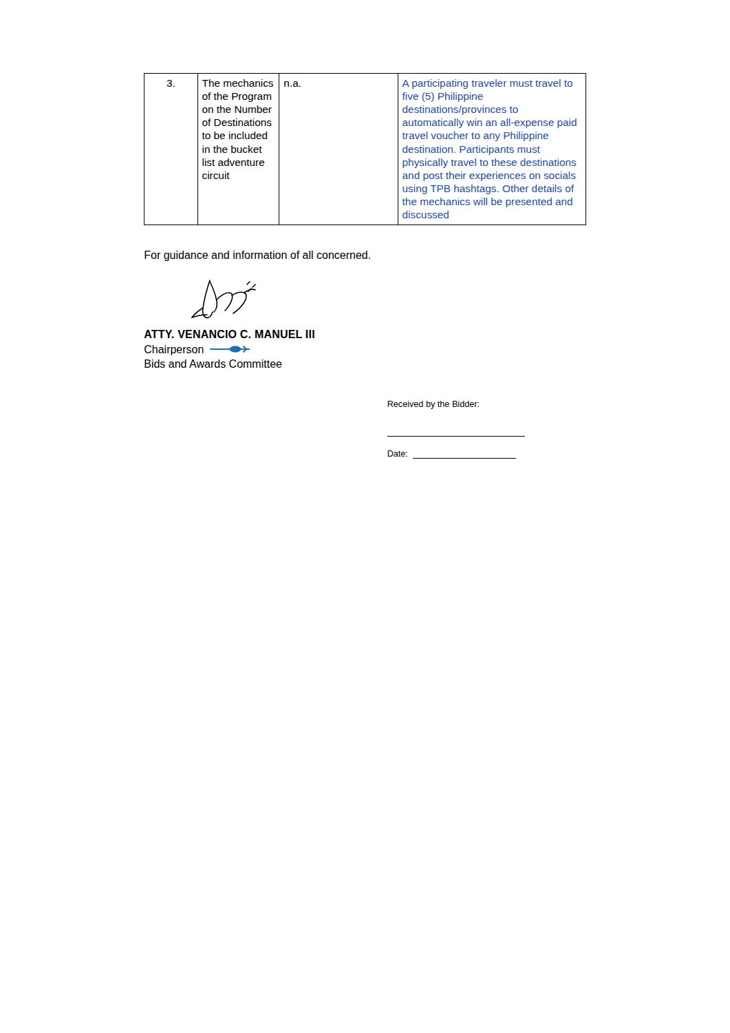| 3. | The mechanics of the Program on the Number of Destinations to be included in the bucket list adventure circuit | n.a. | A participating traveler must travel to five (5) Philippine destinations/provinces to automatically win an all-expense paid travel voucher to any Philippine destination. Participants must physically travel to these destinations and post their experiences on socials using TPB hashtags. Other details of the mechanics will be presented and discussed |
For guidance and information of all concerned.
ATTY. VENANCIO C. MANUEL III
Chairperson
Bids and Awards Committee
Received by the Bidder:
Date: